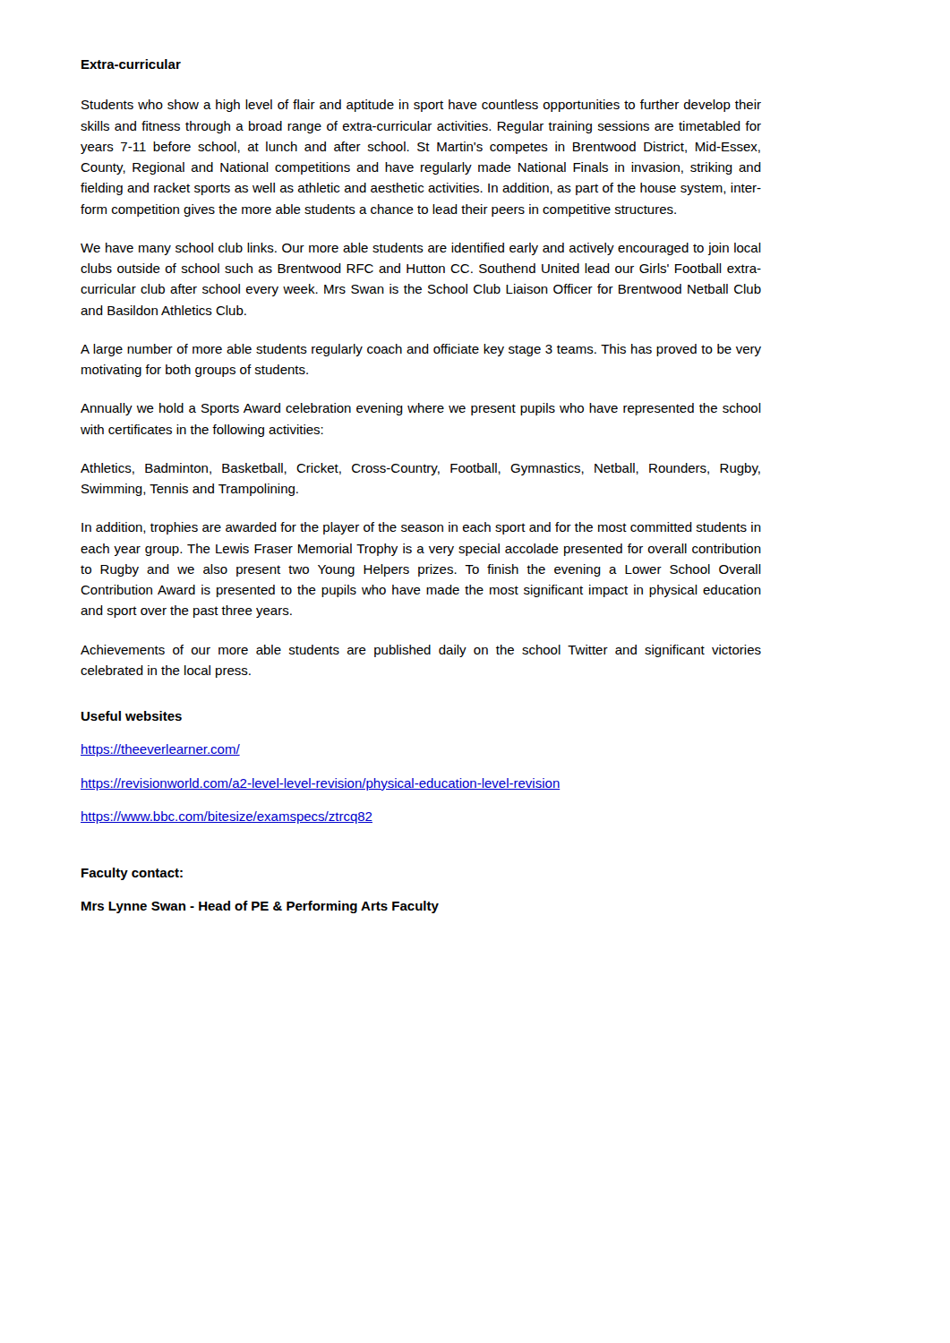Extra-curricular
Students who show a high level of flair and aptitude in sport have countless opportunities to further develop their skills and fitness through a broad range of extra-curricular activities. Regular training sessions are timetabled for years 7-11 before school, at lunch and after school. St Martin's competes in Brentwood District, Mid-Essex, County, Regional and National competitions and have regularly made National Finals in invasion, striking and fielding and racket sports as well as athletic and aesthetic activities. In addition, as part of the house system, inter-form competition gives the more able students a chance to lead their peers in competitive structures.
We have many school club links. Our more able students are identified early and actively encouraged to join local clubs outside of school such as Brentwood RFC and Hutton CC. Southend United lead our Girls' Football extra-curricular club after school every week. Mrs Swan is the School Club Liaison Officer for Brentwood Netball Club and Basildon Athletics Club.
A large number of more able students regularly coach and officiate key stage 3 teams. This has proved to be very motivating for both groups of students.
Annually we hold a Sports Award celebration evening where we present pupils who have represented the school with certificates in the following activities:
Athletics, Badminton, Basketball, Cricket, Cross-Country, Football, Gymnastics, Netball, Rounders, Rugby, Swimming, Tennis and Trampolining.
In addition, trophies are awarded for the player of the season in each sport and for the most committed students in each year group. The Lewis Fraser Memorial Trophy is a very special accolade presented for overall contribution to Rugby and we also present two Young Helpers prizes. To finish the evening a Lower School Overall Contribution Award is presented to the pupils who have made the most significant impact in physical education and sport over the past three years.
Achievements of our more able students are published daily on the school Twitter and significant victories celebrated in the local press.
Useful websites
https://theeverlearner.com/
https://revisionworld.com/a2-level-level-revision/physical-education-level-revision
https://www.bbc.com/bitesize/examspecs/ztrcq82
Faculty contact:
Mrs Lynne Swan - Head of PE & Performing Arts Faculty